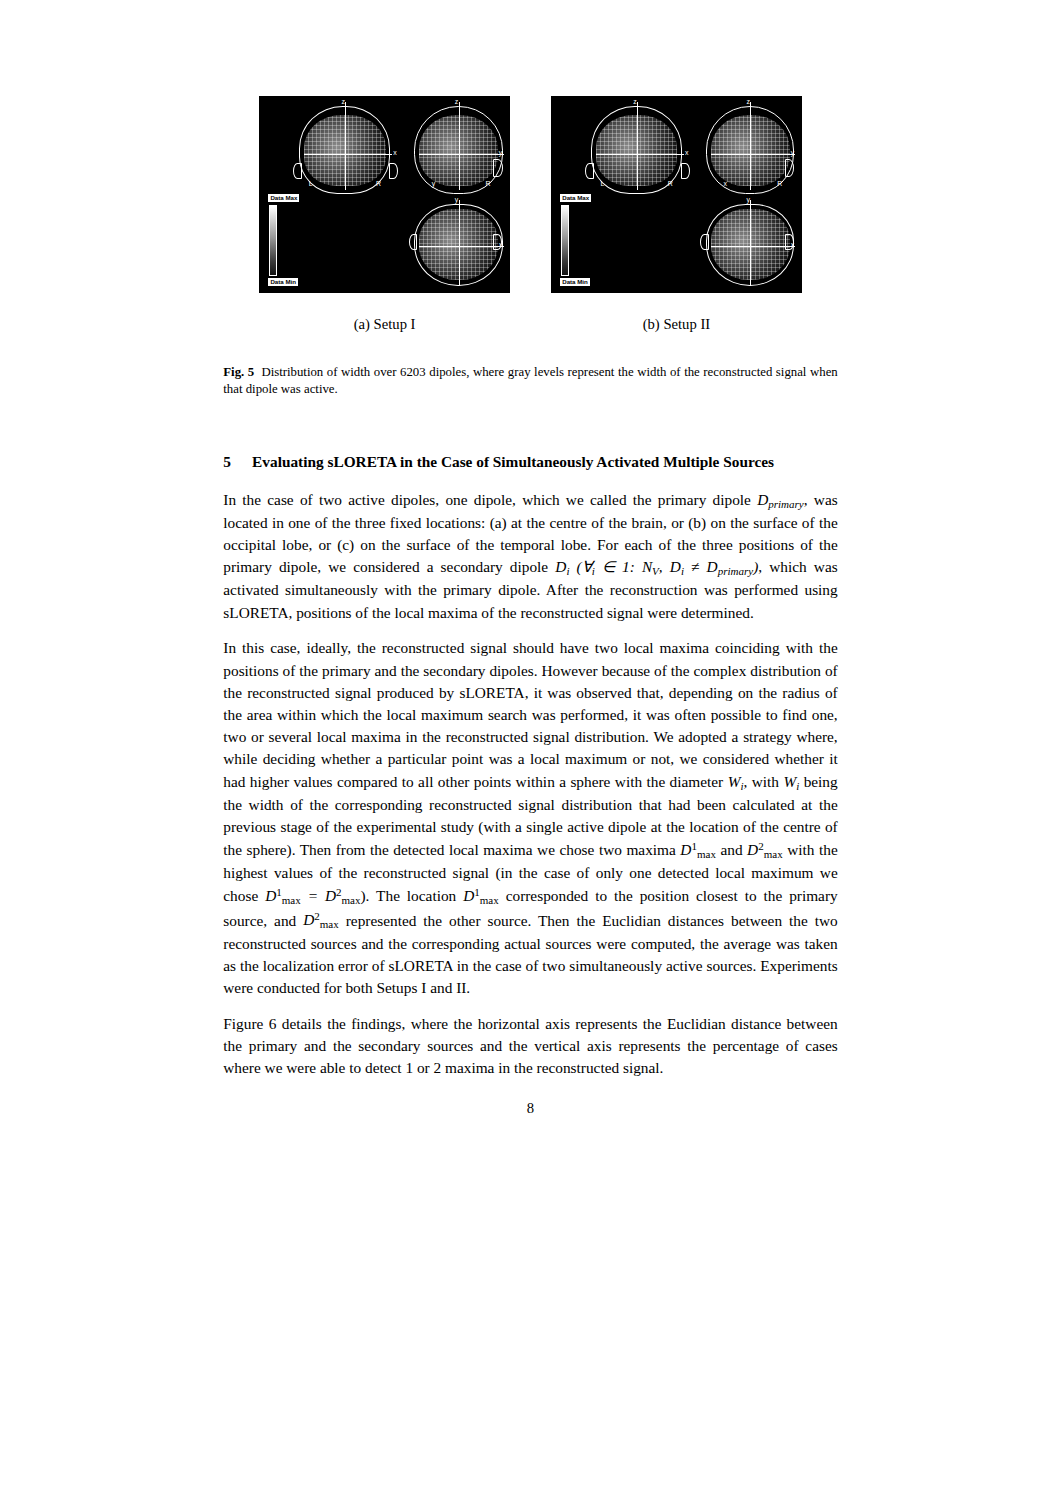z
x
L
R
z
y
y
R
y
x
Data Max
Data Min
z
x
L
R
z
y
x
R
y
x
Data Max
Data Min
(a) Setup I
(b) Setup II
Fig. 5 Distribution of width over 6203 dipoles, where gray levels represent the width of the reconstructed signal when that dipole was active.
5 Evaluating sLORETA in the Case of Simultaneously Activated Multiple Sources
In the case of two active dipoles, one dipole, which we called the primary dipole Dprimary, was located in one of the three fixed locations: (a) at the centre of the brain, or (b) on the surface of the occipital lobe, or (c) on the surface of the temporal lobe. For each of the three positions of the primary dipole, we considered a secondary dipole Di (∀i ∈ 1: NV, Di ≠ Dprimary), which was activated simultaneously with the primary dipole. After the reconstruction was performed using sLORETA, positions of the local maxima of the reconstructed signal were determined.
In this case, ideally, the reconstructed signal should have two local maxima coinciding with the positions of the primary and the secondary dipoles. However because of the complex distribution of the reconstructed signal produced by sLORETA, it was observed that, depending on the radius of the area within which the local maximum search was performed, it was often possible to find one, two or several local maxima in the reconstructed signal distribution. We adopted a strategy where, while deciding whether a particular point was a local maximum or not, we considered whether it had higher values compared to all other points within a sphere with the diameter Wi, with Wi being the width of the corresponding reconstructed signal distribution that had been calculated at the previous stage of the experimental study (with a single active dipole at the location of the centre of the sphere). Then from the detected local maxima we chose two maxima D1max and D2max with the highest values of the reconstructed signal (in the case of only one detected local maximum we chose D1max = D2max). The location D1max corresponded to the position closest to the primary source, and D2max represented the other source. Then the Euclidian distances between the two reconstructed sources and the corresponding actual sources were computed, the average was taken as the localization error of sLORETA in the case of two simultaneously active sources. Experiments were conducted for both Setups I and II.
Figure 6 details the findings, where the horizontal axis represents the Euclidian distance between the primary and the secondary sources and the vertical axis represents the percentage of cases where we were able to detect 1 or 2 maxima in the reconstructed signal.
8